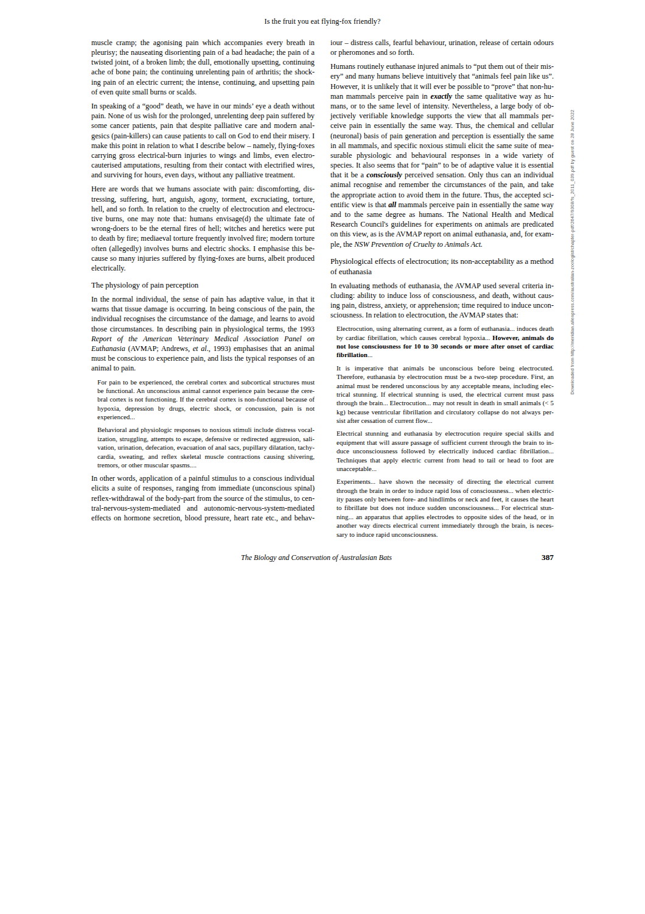Is the fruit you eat flying-fox friendly?
Downloaded from http://meridian.allenpress.com/australian-zoologist/chapter-pdf/2647/9308/fs_2011_039.pdf by guest on 28 June 2022
muscle cramp; the agonising pain which accompanies every breath in pleurisy; the nauseating disorienting pain of a bad headache; the pain of a twisted joint, of a broken limb; the dull, emotionally upsetting, continuing ache of bone pain; the continuing unrelenting pain of arthritis; the shocking pain of an electric current; the intense, continuing, and upsetting pain of even quite small burns or scalds.
In speaking of a “good” death, we have in our minds’ eye a death without pain. None of us wish for the prolonged, unrelenting deep pain suffered by some cancer patients, pain that despite palliative care and modern analgesics (pain-killers) can cause patients to call on God to end their misery. I make this point in relation to what I describe below – namely, flying-foxes carrying gross electrical-burn injuries to wings and limbs, even electro-cauterised amputations, resulting from their contact with electrified wires, and surviving for hours, even days, without any palliative treatment.
Here are words that we humans associate with pain: discomforting, distressing, suffering, hurt, anguish, agony, torment, excruciating, torture, hell, and so forth. In relation to the cruelty of electrocution and electrocutive burns, one may note that: humans envisage(d) the ultimate fate of wrong-doers to be the eternal fires of hell; witches and heretics were put to death by fire; mediaeval torture frequently involved fire; modern torture often (allegedly) involves burns and electric shocks. I emphasise this because so many injuries suffered by flying-foxes are burns, albeit produced electrically.
The physiology of pain perception
In the normal individual, the sense of pain has adaptive value, in that it warns that tissue damage is occurring. In being conscious of the pain, the individual recognises the circumstance of the damage, and learns to avoid those circumstances. In describing pain in physiological terms, the 1993 Report of the American Veterinary Medical Association Panel on Euthanasia (AVMAP; Andrews, et al., 1993) emphasises that an animal must be conscious to experience pain, and lists the typical responses of an animal to pain.
For pain to be experienced, the cerebral cortex and subcortical structures must be functional. An unconscious animal cannot experience pain because the cerebral cortex is not functioning. If the cerebral cortex is non-functional because of hypoxia, depression by drugs, electric shock, or concussion, pain is not experienced...
Behavioral and physiologic responses to noxious stimuli include distress vocalization, struggling, attempts to escape, defensive or redirected aggression, salivation, urination, defecation, evacuation of anal sacs, pupillary dilatation, tachycardia, sweating, and reflex skeletal muscle contractions causing shivering, tremors, or other muscular spasms....
In other words, application of a painful stimulus to a conscious individual elicits a suite of responses, ranging from immediate (unconscious spinal) reflex-withdrawal of the body-part from the source of the stimulus, to central-nervous-system-mediated and autonomic-nervous-system-mediated effects on hormone secretion, blood pressure, heart rate etc., and behaviour – distress calls, fearful behaviour, urination, release of certain odours or pheromones and so forth.
Humans routinely euthanase injured animals to “put them out of their misery” and many humans believe intuitively that “animals feel pain like us”. However, it is unlikely that it will ever be possible to “prove” that non-human mammals perceive pain in exactly the same qualitative way as humans, or to the same level of intensity. Nevertheless, a large body of objectively verifiable knowledge supports the view that all mammals perceive pain in essentially the same way. Thus, the chemical and cellular (neuronal) basis of pain generation and perception is essentially the same in all mammals, and specific noxious stimuli elicit the same suite of measurable physiologic and behavioural responses in a wide variety of species. It also seems that for “pain” to be of adaptive value it is essential that it be a consciously perceived sensation. Only thus can an individual animal recognise and remember the circumstances of the pain, and take the appropriate action to avoid them in the future. Thus, the accepted scientific view is that all mammals perceive pain in essentially the same way and to the same degree as humans. The National Health and Medical Research Council's guidelines for experiments on animals are predicated on this view, as is the AVMAP report on animal euthanasia, and, for example, the NSW Prevention of Cruelty to Animals Act.
Physiological effects of electrocution; its non-acceptability as a method of euthanasia
In evaluating methods of euthanasia, the AVMAP used several criteria including: ability to induce loss of consciousness, and death, without causing pain, distress, anxiety, or apprehension; time required to induce unconsciousness. In relation to electrocution, the AVMAP states that:
Electrocution, using alternating current, as a form of euthanasia... induces death by cardiac fibrillation, which causes cerebral hypoxia... However, animals do not lose consciousness for 10 to 30 seconds or more after onset of cardiac fibrillation...
It is imperative that animals be unconscious before being electrocuted. Therefore, euthanasia by electrocution must be a two-step procedure. First, an animal must be rendered unconscious by any acceptable means, including electrical stunning. If electrical stunning is used, the electrical current must pass through the brain... Electrocution... may not result in death in small animals (< 5 kg) because ventricular fibrillation and circulatory collapse do not always persist after cessation of current flow...
Electrical stunning and euthanasia by electrocution require special skills and equipment that will assure passage of sufficient current through the brain to induce unconsciousness followed by electrically induced cardiac fibrillation... Techniques that apply electric current from head to tail or head to foot are unacceptable...
Experiments... have shown the necessity of directing the electrical current through the brain in order to induce rapid loss of consciousness... when electricity passes only between fore- and hindlimbs or neck and feet, it causes the heart to fibrillate but does not induce sudden unconsciousness... For electrical stunning... an apparatus that applies electrodes to opposite sides of the head, or in another way directs electrical current immediately through the brain, is necessary to induce rapid unconsciousness.
The Biology and Conservation of Australasian Bats 387